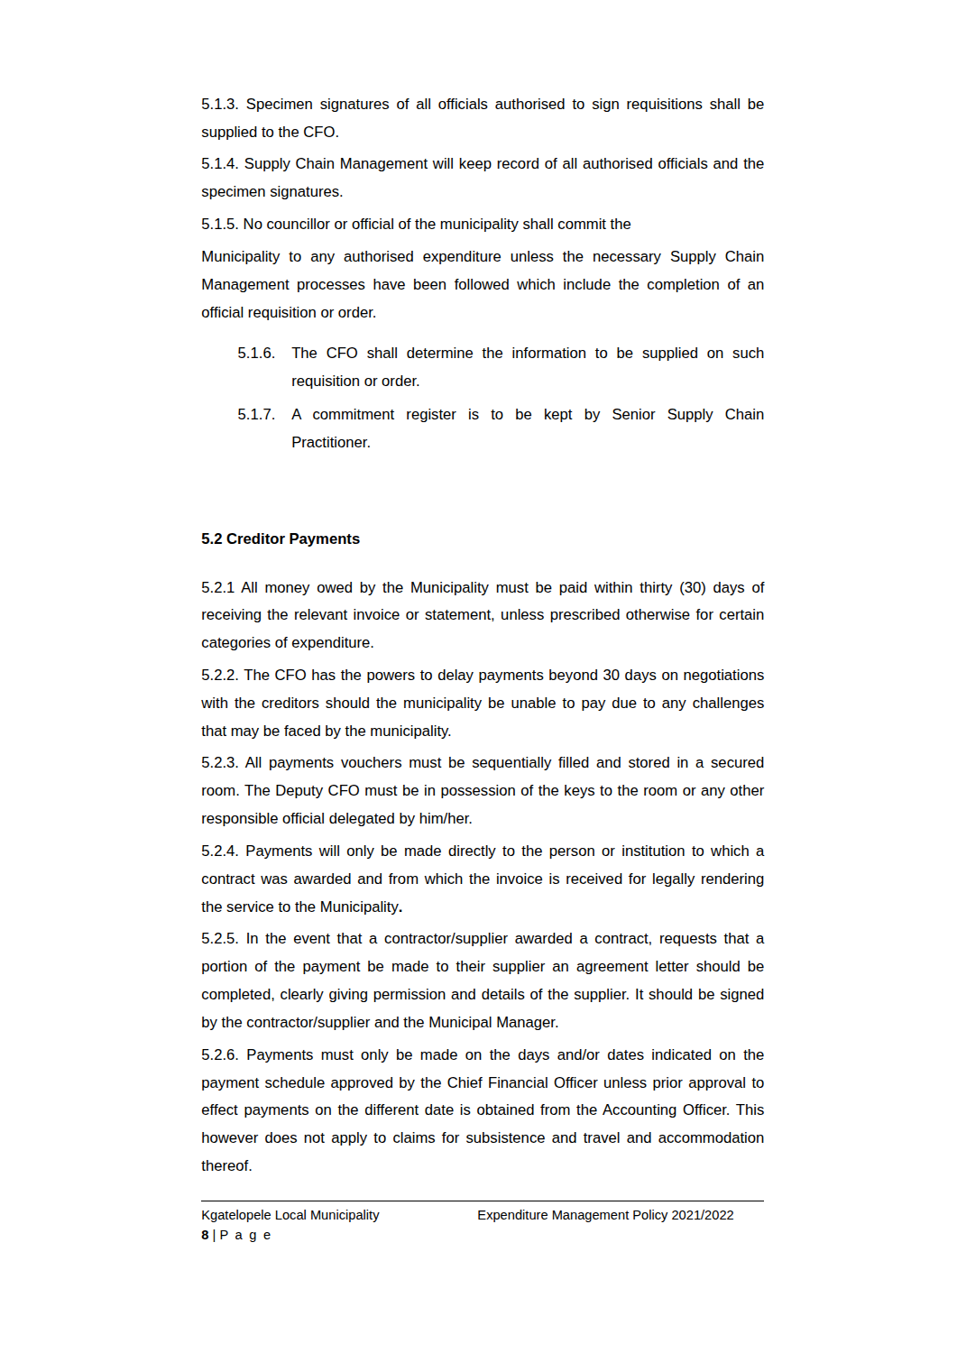5.1.3. Specimen signatures of all officials authorised to sign requisitions shall be supplied to the CFO.
5.1.4. Supply Chain Management will keep record of all authorised officials and the specimen signatures.
5.1.5. No councillor or official of the municipality shall commit the
Municipality to any authorised expenditure unless the necessary Supply Chain Management processes have been followed which include the completion of an official requisition or order.
5.1.6. The CFO shall determine the information to be supplied on such requisition or order.
5.1.7. A commitment register is to be kept by Senior Supply Chain Practitioner.
5.2 Creditor Payments
5.2.1 All money owed by the Municipality must be paid within thirty (30) days of receiving the relevant invoice or statement, unless prescribed otherwise for certain categories of expenditure.
5.2.2. The CFO has the powers to delay payments beyond 30 days on negotiations with the creditors should the municipality be unable to pay due to any challenges that may be faced by the municipality.
5.2.3. All payments vouchers must be sequentially filled and stored in a secured room. The Deputy CFO must be in possession of the keys to the room or any other responsible official delegated by him/her.
5.2.4. Payments will only be made directly to the person or institution to which a contract was awarded and from which the invoice is received for legally rendering the service to the Municipality.
5.2.5. In the event that a contractor/supplier awarded a contract, requests that a portion of the payment be made to their supplier an agreement letter should be completed, clearly giving permission and details of the supplier. It should be signed by the contractor/supplier and the Municipal Manager.
5.2.6. Payments must only be made on the days and/or dates indicated on the payment schedule approved by the Chief Financial Officer unless prior approval to effect payments on the different date is obtained from the Accounting Officer. This however does not apply to claims for subsistence and travel and accommodation thereof.
Kgatelopele Local Municipality Expenditure Management Policy 2021/2022
8 | P a g e